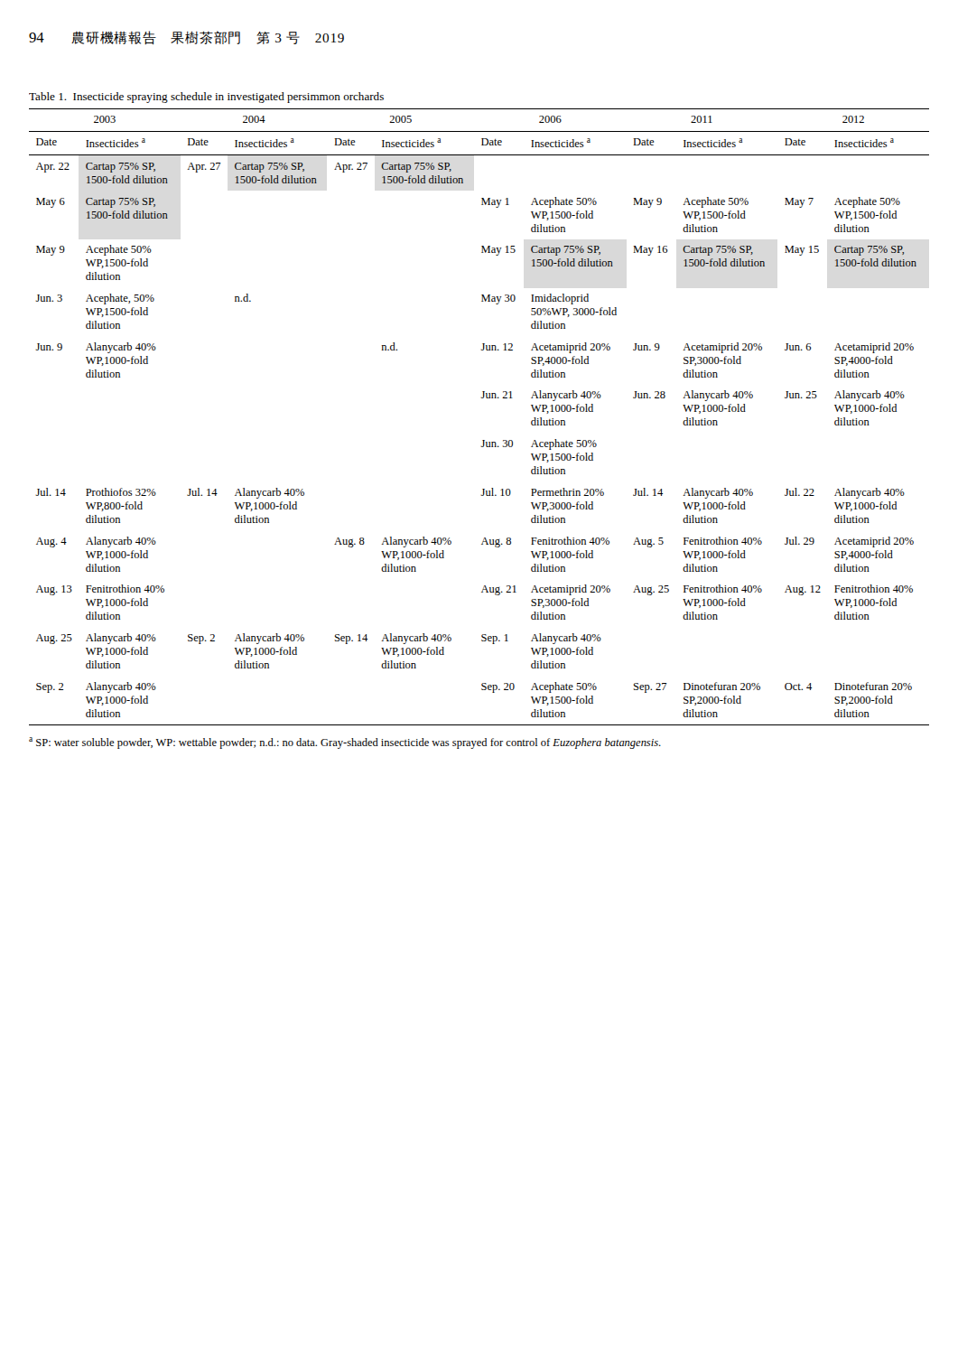94 農研機構報告　果樹茶部門　第 3 号　2019
Table 1. Insecticide spraying schedule in investigated persimmon orchards
| 2003 | 2004 | 2005 | 2006 | 2011 | 2012 |
| --- | --- | --- | --- | --- | --- |
| Date | Insecticides a | Date | Insecticides a | Date | Insecticides a | Date | Insecticides a | Date | Insecticides a | Date | Insecticides a |
| Apr. 22 | Cartap 75% SP, 1500-fold dilution | Apr. 27 | Cartap 75% SP, 1500-fold dilution | Apr. 27 | Cartap 75% SP, 1500-fold dilution | | | | | | |
| May 6 | Cartap 75% SP, 1500-fold dilution | | | | | May 1 | Acephate 50% WP,1500-fold dilution | May 9 | Acephate 50% WP,1500-fold dilution | May 7 | Acephate 50% WP,1500-fold dilution |
| May 9 | Acephate 50% WP,1500-fold dilution | | | | | May 15 | Cartap 75% SP, 1500-fold dilution | May 16 | Cartap 75% SP, 1500-fold dilution | May 15 | Cartap 75% SP, 1500-fold dilution |
| Jun. 3 | Acephate, 50% WP,1500-fold dilution | | n.d. | | | May 30 | Imidacloprid 50%WP, 3000-fold dilution | | | | |
| Jun. 9 | Alanycarb 40% WP,1000-fold dilution | | | | n.d. | Jun. 12 | Acetamiprid 20% SP,4000-fold dilution | Jun. 9 | Acetamiprid 20% SP,3000-fold dilution | Jun. 6 | Acetamiprid 20% SP,4000-fold dilution |
| | | | | | | Jun. 21 | Alanycarb 40% WP,1000-fold dilution | Jun. 28 | Alanycarb 40% WP,1000-fold dilution | Jun. 25 | Alanycarb 40% WP,1000-fold dilution |
| | | | | | | Jun. 30 | Acephate 50% WP,1500-fold dilution | | | | |
| Jul. 14 | Prothiofos 32% WP,800-fold dilution | Jul. 14 | Alanycarb 40% WP,1000-fold dilution | | | Jul. 10 | Permethrin 20% WP,3000-fold dilution | Jul. 14 | Alanycarb 40% WP,1000-fold dilution | Jul. 22 | Alanycarb 40% WP,1000-fold dilution |
| Aug. 4 | Alanycarb 40% WP,1000-fold dilution | | | Aug. 8 | Alanycarb 40% WP,1000-fold dilution | Aug. 8 | Fenitrothion 40% WP,1000-fold dilution | Aug. 5 | Fenitrothion 40% WP,1000-fold dilution | Jul. 29 | Acetamiprid 20% SP,4000-fold dilution |
| Aug. 13 | Fenitrothion 40% WP,1000-fold dilution | | | | | Aug. 21 | Acetamiprid 20% SP,3000-fold dilution | Aug. 25 | Fenitrothion 40% WP,1000-fold dilution | Aug. 12 | Fenitrothion 40% WP,1000-fold dilution |
| Aug. 25 | Alanycarb 40% WP,1000-fold dilution | Sep. 2 | Alanycarb 40% WP,1000-fold dilution | Sep. 14 | Alanycarb 40% WP,1000-fold dilution | Sep. 1 | Alanycarb 40% WP,1000-fold dilution | | | | |
| Sep. 2 | Alanycarb 40% WP,1000-fold dilution | | | | | Sep. 20 | Acephate 50% WP,1500-fold dilution | Sep. 27 | Dinotefuran 20% SP,2000-fold dilution | Oct. 4 | Dinotefuran 20% SP,2000-fold dilution |
a SP: water soluble powder, WP: wettable powder; n.d.: no data. Gray-shaded insecticide was sprayed for control of Euzophera batangensis.